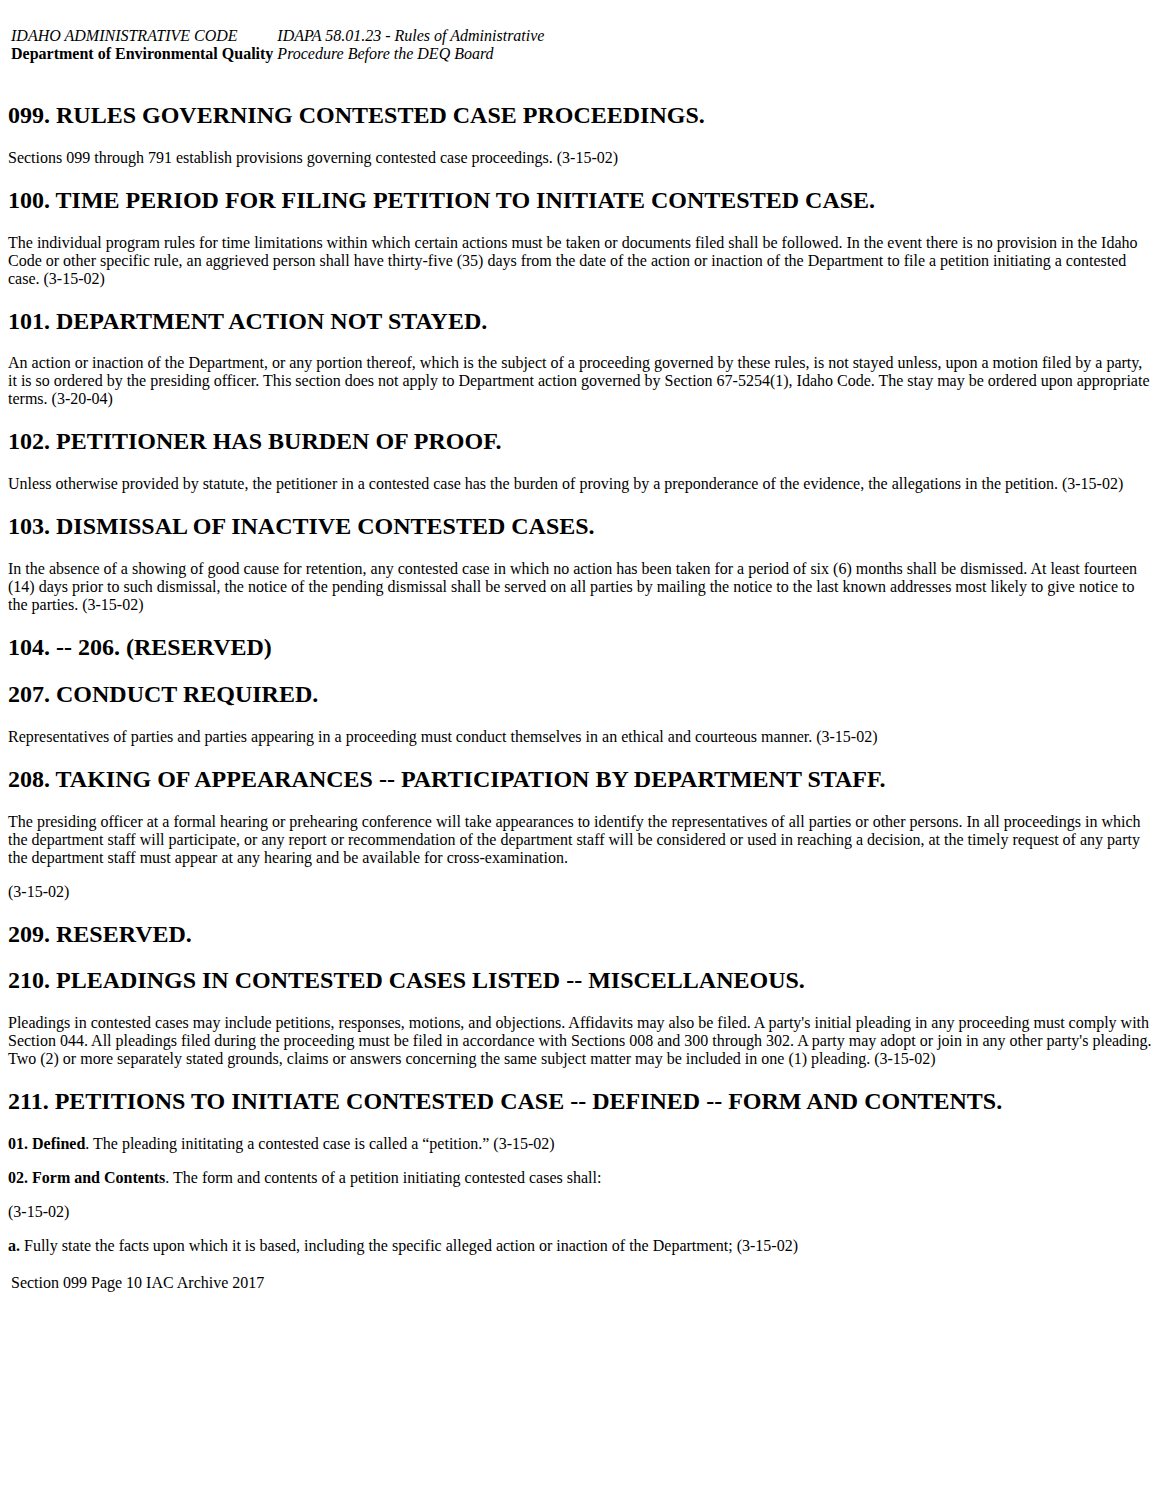| IDAHO ADMINISTRATIVE CODE Department of Environmental Quality | IDAPA 58.01.23 - Rules of Administrative Procedure Before the DEQ Board |
099. RULES GOVERNING CONTESTED CASE PROCEEDINGS.
Sections 099 through 791 establish provisions governing contested case proceedings. (3-15-02)
100. TIME PERIOD FOR FILING PETITION TO INITIATE CONTESTED CASE.
The individual program rules for time limitations within which certain actions must be taken or documents filed shall be followed. In the event there is no provision in the Idaho Code or other specific rule, an aggrieved person shall have thirty-five (35) days from the date of the action or inaction of the Department to file a petition initiating a contested case. (3-15-02)
101. DEPARTMENT ACTION NOT STAYED.
An action or inaction of the Department, or any portion thereof, which is the subject of a proceeding governed by these rules, is not stayed unless, upon a motion filed by a party, it is so ordered by the presiding officer. This section does not apply to Department action governed by Section 67-5254(1), Idaho Code. The stay may be ordered upon appropriate terms. (3-20-04)
102. PETITIONER HAS BURDEN OF PROOF.
Unless otherwise provided by statute, the petitioner in a contested case has the burden of proving by a preponderance of the evidence, the allegations in the petition. (3-15-02)
103. DISMISSAL OF INACTIVE CONTESTED CASES.
In the absence of a showing of good cause for retention, any contested case in which no action has been taken for a period of six (6) months shall be dismissed. At least fourteen (14) days prior to such dismissal, the notice of the pending dismissal shall be served on all parties by mailing the notice to the last known addresses most likely to give notice to the parties. (3-15-02)
104. -- 206. (RESERVED)
207. CONDUCT REQUIRED.
Representatives of parties and parties appearing in a proceeding must conduct themselves in an ethical and courteous manner. (3-15-02)
208. TAKING OF APPEARANCES -- PARTICIPATION BY DEPARTMENT STAFF.
The presiding officer at a formal hearing or prehearing conference will take appearances to identify the representatives of all parties or other persons. In all proceedings in which the department staff will participate, or any report or recommendation of the department staff will be considered or used in reaching a decision, at the timely request of any party the department staff must appear at any hearing and be available for cross-examination.
(3-15-02)
209. RESERVED.
210. PLEADINGS IN CONTESTED CASES LISTED -- MISCELLANEOUS.
Pleadings in contested cases may include petitions, responses, motions, and objections. Affidavits may also be filed. A party's initial pleading in any proceeding must comply with Section 044. All pleadings filed during the proceeding must be filed in accordance with Sections 008 and 300 through 302. A party may adopt or join in any other party's pleading. Two (2) or more separately stated grounds, claims or answers concerning the same subject matter may be included in one (1) pleading. (3-15-02)
211. PETITIONS TO INITIATE CONTESTED CASE -- DEFINED -- FORM AND CONTENTS.
01. Defined. The pleading inititating a contested case is called a “petition.” (3-15-02)
02. Form and Contents. The form and contents of a petition initiating contested cases shall:
(3-15-02)
a. Fully state the facts upon which it is based, including the specific alleged action or inaction of the Department; (3-15-02)
| Section 099 | Page 10 | IAC Archive 2017 |